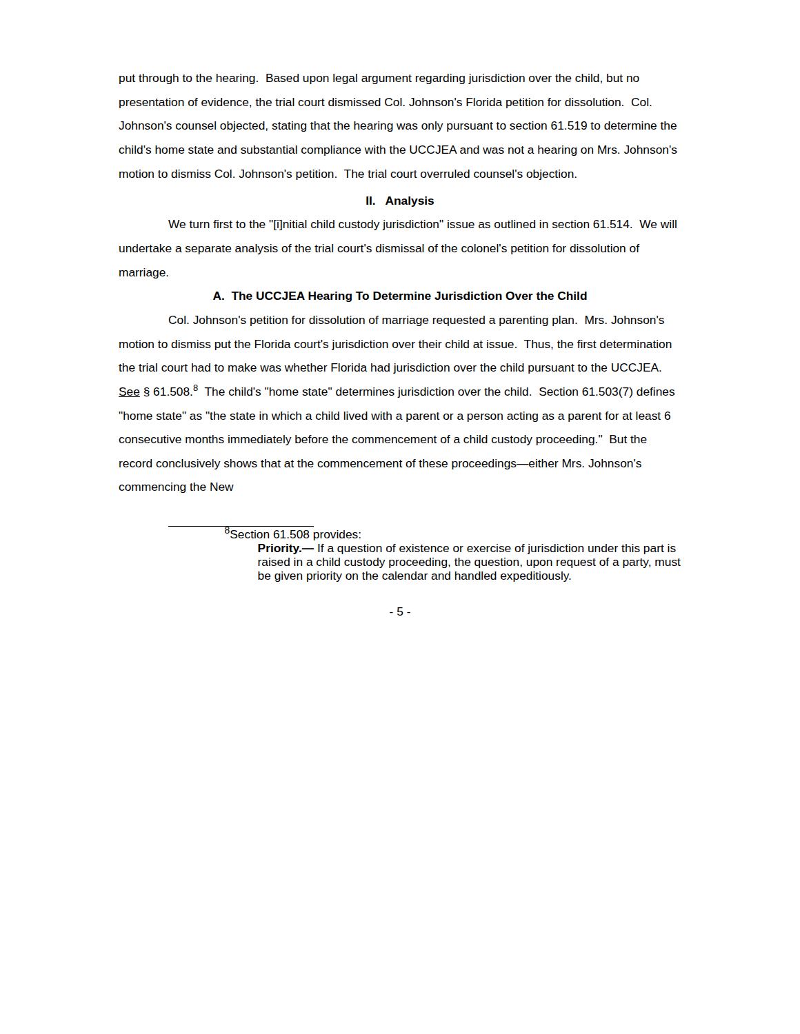put through to the hearing. Based upon legal argument regarding jurisdiction over the child, but no presentation of evidence, the trial court dismissed Col. Johnson's Florida petition for dissolution. Col. Johnson's counsel objected, stating that the hearing was only pursuant to section 61.519 to determine the child's home state and substantial compliance with the UCCJEA and was not a hearing on Mrs. Johnson's motion to dismiss Col. Johnson's petition. The trial court overruled counsel's objection.
II. Analysis
We turn first to the "[i]nitial child custody jurisdiction" issue as outlined in section 61.514. We will undertake a separate analysis of the trial court's dismissal of the colonel's petition for dissolution of marriage.
A. The UCCJEA Hearing To Determine Jurisdiction Over the Child
Col. Johnson's petition for dissolution of marriage requested a parenting plan. Mrs. Johnson's motion to dismiss put the Florida court's jurisdiction over their child at issue. Thus, the first determination the trial court had to make was whether Florida had jurisdiction over the child pursuant to the UCCJEA. See § 61.508.8 The child's "home state" determines jurisdiction over the child. Section 61.503(7) defines "home state" as "the state in which a child lived with a parent or a person acting as a parent for at least 6 consecutive months immediately before the commencement of a child custody proceeding." But the record conclusively shows that at the commencement of these proceedings—either Mrs. Johnson's commencing the New
8Section 61.508 provides:
Priority.— If a question of existence or exercise of jurisdiction under this part is raised in a child custody proceeding, the question, upon request of a party, must be given priority on the calendar and handled expeditiously.
- 5 -